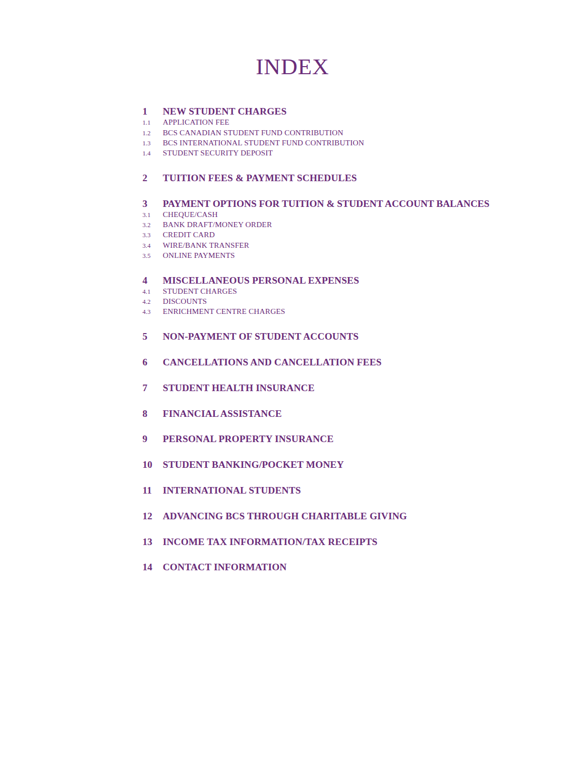INDEX
1 NEW STUDENT CHARGES
1.1 APPLICATION FEE
1.2 BCS CANADIAN STUDENT FUND CONTRIBUTION
1.3 BCS INTERNATIONAL STUDENT FUND CONTRIBUTION
1.4 STUDENT SECURITY DEPOSIT
2 TUITION FEES & PAYMENT SCHEDULES
3 PAYMENT OPTIONS FOR TUITION & STUDENT ACCOUNT BALANCES
3.1 CHEQUE/CASH
3.2 BANK DRAFT/MONEY ORDER
3.3 CREDIT CARD
3.4 WIRE/BANK TRANSFER
3.5 ONLINE PAYMENTS
4 MISCELLANEOUS PERSONAL EXPENSES
4.1 STUDENT CHARGES
4.2 DISCOUNTS
4.3 ENRICHMENT CENTRE CHARGES
5 NON-PAYMENT OF STUDENT ACCOUNTS
6 CANCELLATIONS AND CANCELLATION FEES
7 STUDENT HEALTH INSURANCE
8 FINANCIAL ASSISTANCE
9 PERSONAL PROPERTY INSURANCE
10 STUDENT BANKING/POCKET MONEY
11 INTERNATIONAL STUDENTS
12 ADVANCING BCS THROUGH CHARITABLE GIVING
13 INCOME TAX INFORMATION/TAX RECEIPTS
14 CONTACT INFORMATION